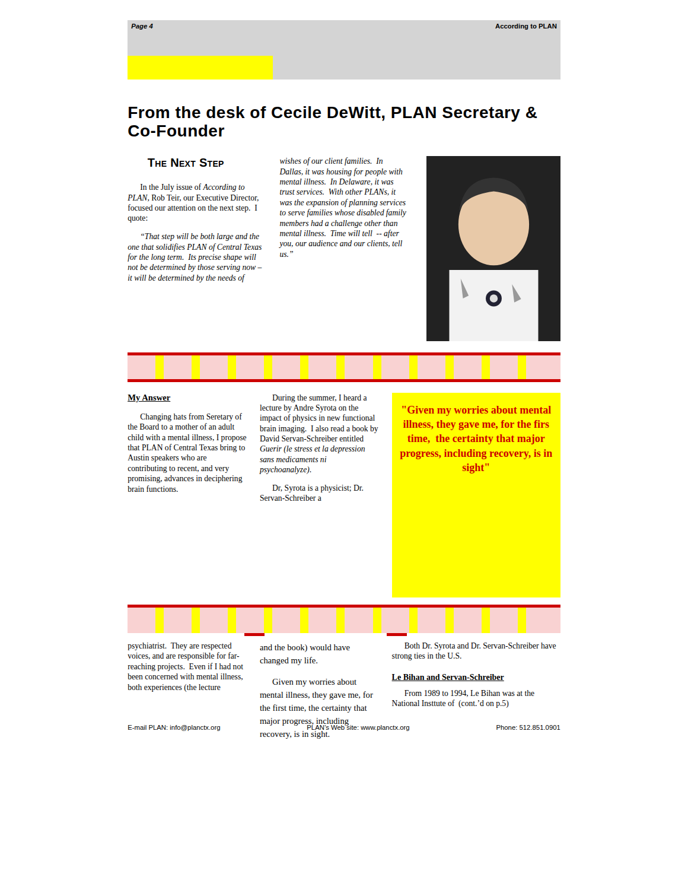Page 4 According to PLAN
From the desk of Cecile DeWitt, PLAN Secretary & Co-Founder
The Next Step
In the July issue of According to PLAN, Rob Teir, our Executive Director, focused our attention on the next step. I quote:
“That step will be both large and the one that solidifies PLAN of Central Texas for the long term. Its precise shape will not be determined by those serving now – it will be determined by the needs of
wishes of our client families. In Dallas, it was housing for people with mental illness. In Delaware, it was trust services. With other PLANs, it was the expansion of planning services to serve families whose disabled family members had a challenge other than mental illness. Time will tell -- after you, our audience and our clients, tell us.”
My Answer
Changing hats from Seretary of the Board to a mother of an adult child with a mental illness, I propose that PLAN of Central Texas bring to Austin speakers who are contributing to recent, and very promising, advances in deciphering brain functions.
During the summer, I heard a lecture by Andre Syrota on the impact of physics in new functional brain imaging. I also read a book by David Servan-Schreiber entitled Guerir (le stress et la depression sans medicaments ni psychoanalyze).
Dr, Syrota is a physicist; Dr. Servan-Schreiber a
"Given my worries about mental illness, they gave me, for the firs time, the certainty that major progress, including recovery, is in sight"
psychiatrist. They are respected voices, and are responsible for far-reaching projects. Even if I had not been concerned with mental illness, both experiences (the lecture
and the book) would have changed my life.
Given my worries about mental illness, they gave me, for the first time, the certainty that major progress, including recovery, is in sight.
Both Dr. Syrota and Dr. Servan-Schreiber have strong ties in the U.S.
Le Bihan and Servan-Schreiber
From 1989 to 1994, Le Bihan was at the National Insttute of (cont.’d on p.5)
E-mail PLAN: info@planctx.org PLAN’s Web site: www.planctx.org Phone: 512.851.0901